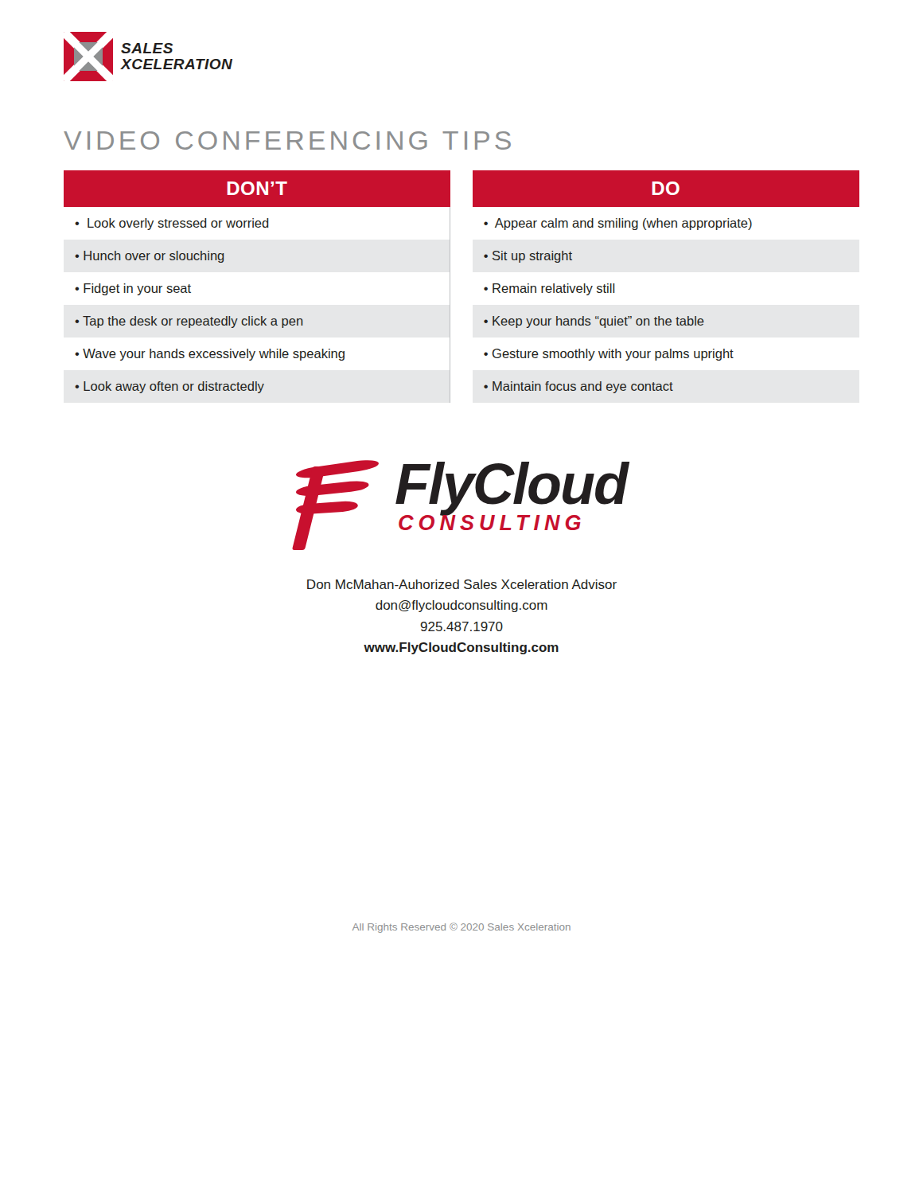SALES XCELERATION
VIDEO CONFERENCING TIPS
| DON’T | | DO |
| --- | --- | --- |
| • Look overly stressed or worried | | • Appear calm and smiling (when appropriate) |
| • Hunch over or slouching | | • Sit up straight |
| • Fidget in your seat | | • Remain relatively still |
| • Tap the desk or repeatedly click a pen | | • Keep your hands “quiet” on the table |
| • Wave your hands excessively while speaking | | • Gesture smoothly with your palms upright |
| • Look away often or distractedly | | • Maintain focus and eye contact |
FlyCloud
CONSULTING
Don McMahan-Auhorized Sales Xceleration Advisor
don@flycloudconsulting.com
925.487.1970
www.FlyCloudConsulting.com
All Rights Reserved © 2020 Sales Xceleration